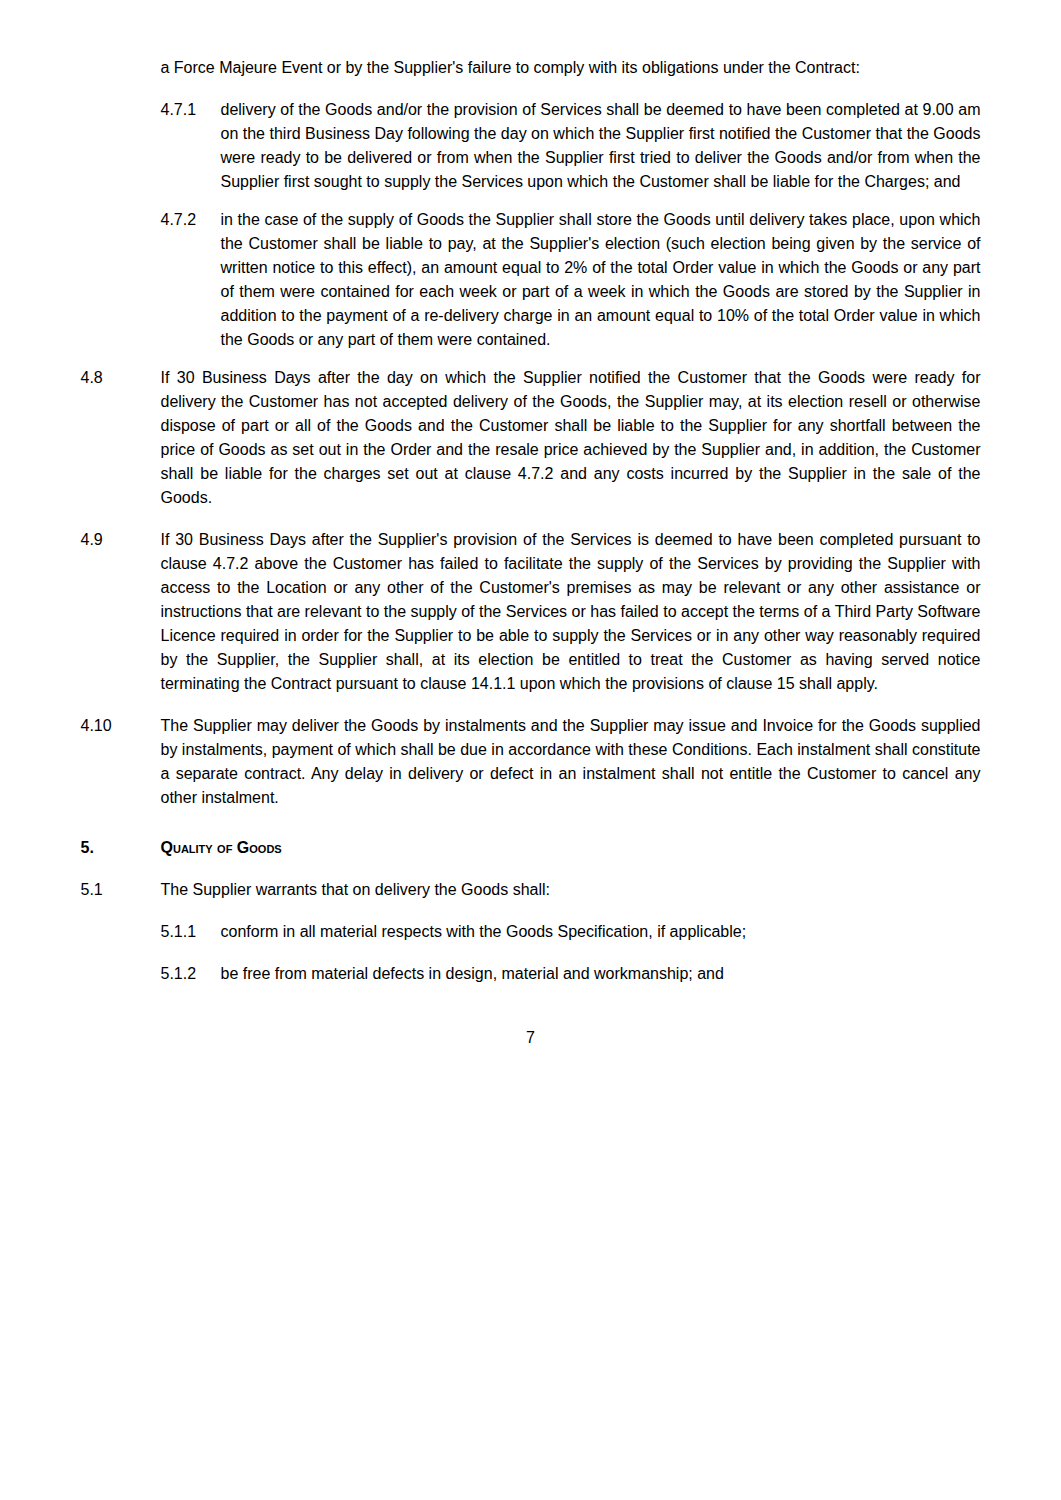a Force Majeure Event or by the Supplier's failure to comply with its obligations under the Contract:
4.7.1
delivery of the Goods and/or the provision of Services shall be deemed to have been completed at 9.00 am on the third Business Day following the day on which the Supplier first notified the Customer that the Goods were ready to be delivered or from when the Supplier first tried to deliver the Goods and/or from when the Supplier first sought to supply the Services upon which the Customer shall be liable for the Charges; and
4.7.2
in the case of the supply of Goods the Supplier shall store the Goods until delivery takes place, upon which the Customer shall be liable to pay, at the Supplier's election (such election being given by the service of written notice to this effect), an amount equal to 2% of the total Order value in which the Goods or any part of them were contained for each week or part of a week in which the Goods are stored by the Supplier in addition to the payment of a re-delivery charge in an amount equal to 10% of the total Order value in which the Goods or any part of them were contained.
4.8
If 30 Business Days after the day on which the Supplier notified the Customer that the Goods were ready for delivery the Customer has not accepted delivery of the Goods, the Supplier may, at its election resell or otherwise dispose of part or all of the Goods and the Customer shall be liable to the Supplier for any shortfall between the price of Goods as set out in the Order and the resale price achieved by the Supplier and, in addition, the Customer shall be liable for the charges set out at clause 4.7.2 and any costs incurred by the Supplier in the sale of the Goods.
4.9
If 30 Business Days after the Supplier's provision of the Services is deemed to have been completed pursuant to clause 4.7.2 above the Customer has failed to facilitate the supply of the Services by providing the Supplier with access to the Location or any other of the Customer's premises as may be relevant or any other assistance or instructions that are relevant to the supply of the Services or has failed to accept the terms of a Third Party Software Licence required in order for the Supplier to be able to supply the Services or in any other way reasonably required by the Supplier, the Supplier shall, at its election be entitled to treat the Customer as having served notice terminating the Contract pursuant to clause 14.1.1 upon which the provisions of clause 15 shall apply.
4.10
The Supplier may deliver the Goods by instalments and the Supplier may issue and Invoice for the Goods supplied by instalments, payment of which shall be due in accordance with these Conditions. Each instalment shall constitute a separate contract. Any delay in delivery or defect in an instalment shall not entitle the Customer to cancel any other instalment.
5.
Quality of Goods
5.1
The Supplier warrants that on delivery the Goods shall:
5.1.1
conform in all material respects with the Goods Specification, if applicable;
5.1.2
be free from material defects in design, material and workmanship; and
7